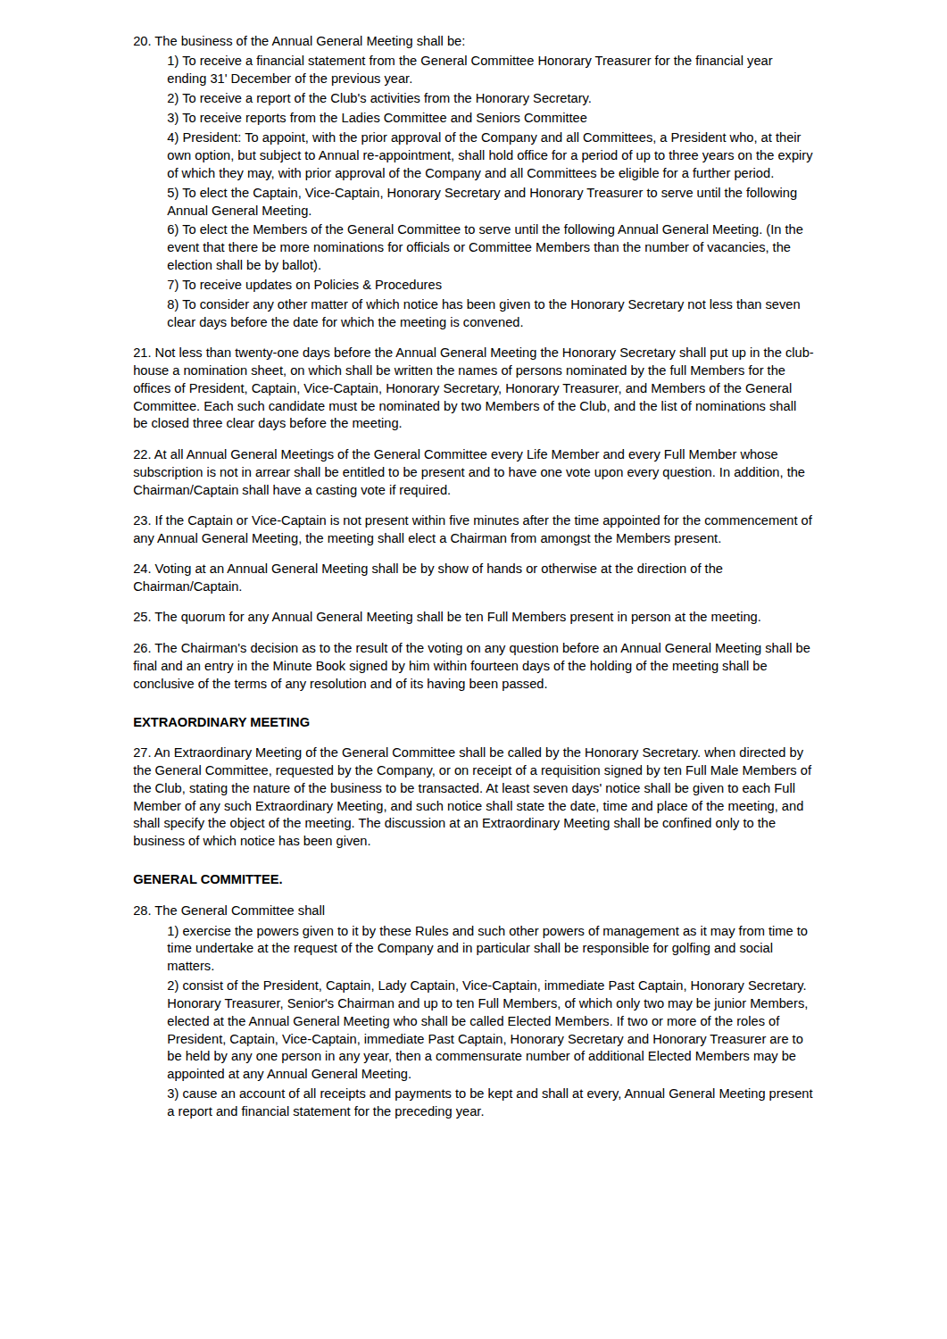20. The business of the Annual General Meeting shall be:
1) To receive a financial statement from the General Committee Honorary Treasurer for the financial year ending 31' December of the previous year.
2) To receive a report of the Club's activities from the Honorary Secretary.
3) To receive reports from the Ladies Committee and Seniors Committee
4) President: To appoint, with the prior approval of the Company and all Committees, a President who, at their own option, but subject to Annual re-appointment, shall hold office for a period of up to three years on the expiry of which they may, with prior approval of the Company and all Committees be eligible for a further period.
5) To elect the Captain, Vice-Captain, Honorary Secretary and Honorary Treasurer to serve until the following Annual General Meeting.
6) To elect the Members of the General Committee to serve until the following Annual General Meeting. (In the event that there be more nominations for officials or Committee Members than the number of vacancies, the election shall be by ballot).
7) To receive updates on Policies & Procedures
8) To consider any other matter of which notice has been given to the Honorary Secretary not less than seven clear days before the date for which the meeting is convened.
21. Not less than twenty-one days before the Annual General Meeting the Honorary Secretary shall put up in the club-house a nomination sheet, on which shall be written the names of persons nominated by the full Members for the offices of President, Captain, Vice-Captain, Honorary Secretary, Honorary Treasurer, and Members of the General Committee. Each such candidate must be nominated by two Members of the Club, and the list of nominations shall be closed three clear days before the meeting.
22. At all Annual General Meetings of the General Committee every Life Member and every Full Member whose subscription is not in arrear shall be entitled to be present and to have one vote upon every question. In addition, the Chairman/Captain shall have a casting vote if required.
23. If the Captain or Vice-Captain is not present within five minutes after the time appointed for the commencement of any Annual General Meeting, the meeting shall elect a Chairman from amongst the Members present.
24. Voting at an Annual General Meeting shall be by show of hands or otherwise at the direction of the Chairman/Captain.
25. The quorum for any Annual General Meeting shall be ten Full Members present in person at the meeting.
26. The Chairman's decision as to the result of the voting on any question before an Annual General Meeting shall be final and an entry in the Minute Book signed by him within fourteen days of the holding of the meeting shall be conclusive of the terms of any resolution and of its having been passed.
Extraordinary Meeting
27. An Extraordinary Meeting of the General Committee shall be called by the Honorary Secretary. when directed by the General Committee, requested by the Company, or on receipt of a requisition signed by ten Full Male Members of the Club, stating the nature of the business to be transacted. At least seven days' notice shall be given to each Full Member of any such Extraordinary Meeting, and such notice shall state the date, time and place of the meeting, and shall specify the object of the meeting. The discussion at an Extraordinary Meeting shall be confined only to the business of which notice has been given.
General Committee.
28. The General Committee shall
1) exercise the powers given to it by these Rules and such other powers of management as it may from time to time undertake at the request of the Company and in particular shall be responsible for golfing and social matters.
2) consist of the President, Captain, Lady Captain, Vice-Captain, immediate Past Captain, Honorary Secretary. Honorary Treasurer, Senior's Chairman and up to ten Full Members, of which only two may be junior Members, elected at the Annual General Meeting who shall be called Elected Members. If two or more of the roles of President, Captain, Vice-Captain, immediate Past Captain, Honorary Secretary and Honorary Treasurer are to be held by any one person in any year, then a commensurate number of additional Elected Members may be appointed at any Annual General Meeting.
3) cause an account of all receipts and payments to be kept and shall at every, Annual General Meeting present a report and financial statement for the preceding year.